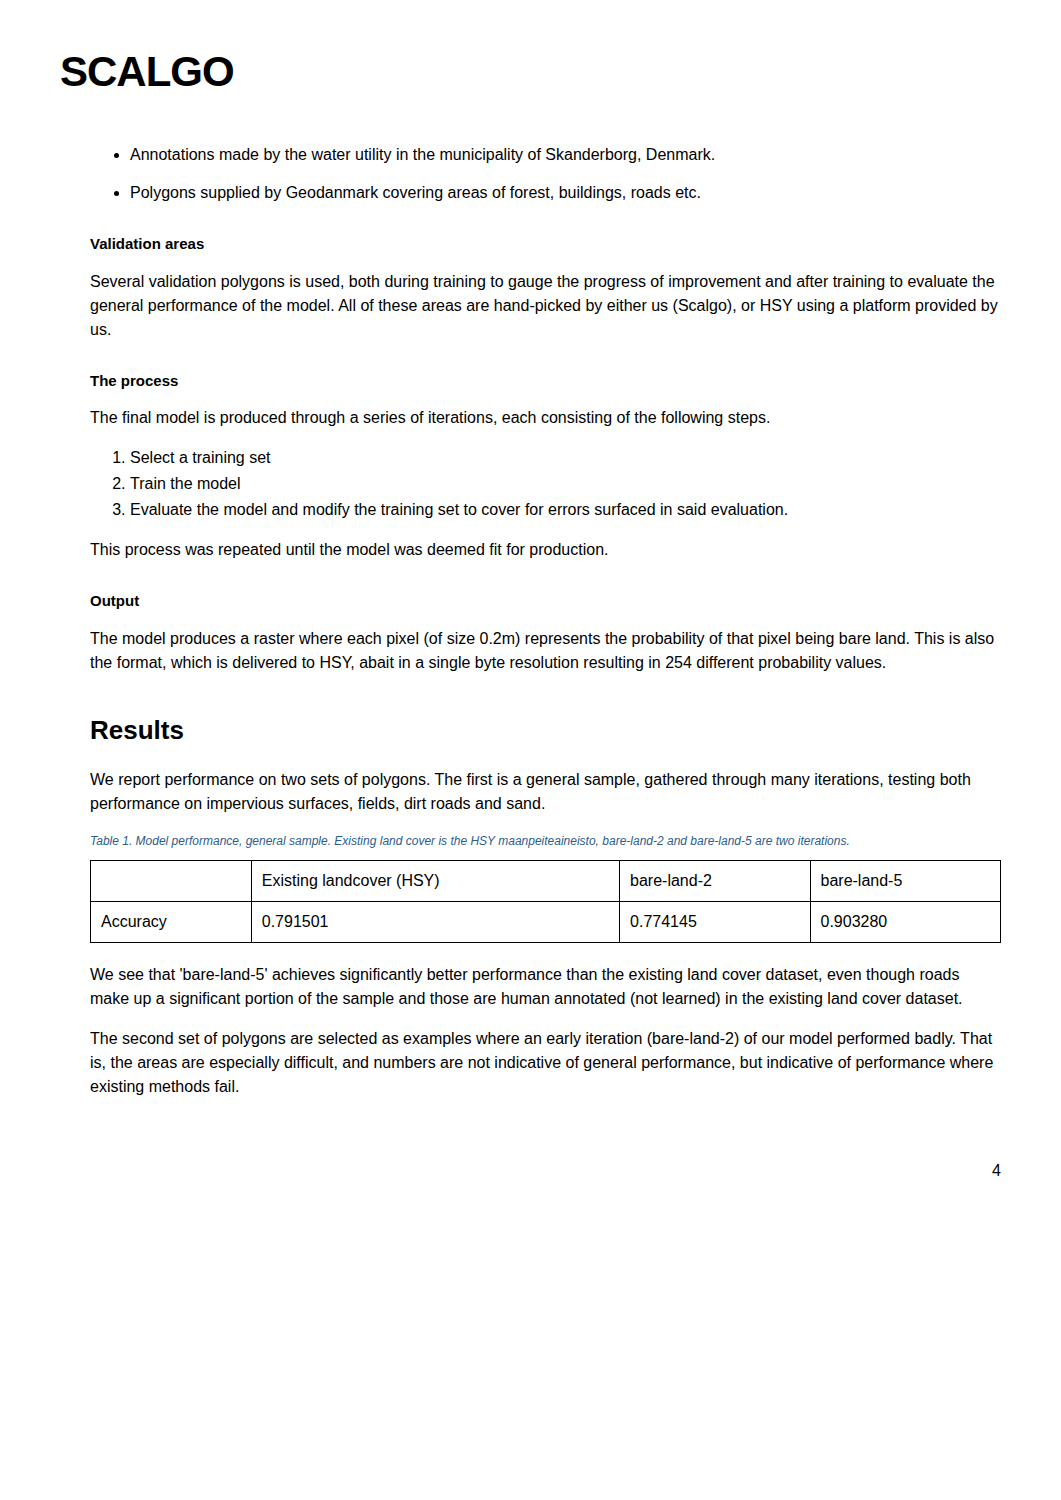SCALGO
Annotations made by the water utility in the municipality of Skanderborg, Denmark.
Polygons supplied by Geodanmark covering areas of forest, buildings, roads etc.
Validation areas
Several validation polygons is used, both during training to gauge the progress of improvement and after training to evaluate the general performance of the model. All of these areas are hand-picked by either us (Scalgo), or HSY using a platform provided by us.
The process
The final model is produced through a series of iterations, each consisting of the following steps.
Select a training set
Train the model
Evaluate the model and modify the training set to cover for errors surfaced in said evaluation.
This process was repeated until the model was deemed fit for production.
Output
The model produces a raster where each pixel (of size 0.2m) represents the probability of that pixel being bare land. This is also the format, which is delivered to HSY, abait in a single byte resolution resulting in 254 different probability values.
Results
We report performance on two sets of polygons. The first is a general sample, gathered through many iterations, testing both performance on impervious surfaces, fields, dirt roads and sand.
Table 1. Model performance, general sample. Existing land cover is the HSY maanpeiteaineisto, bare-land-2 and bare-land-5 are two iterations.
| | Existing landcover (HSY) | bare-land-2 | bare-land-5 |
| Accuracy | 0.791501 | 0.774145 | 0.903280 |
We see that 'bare-land-5' achieves significantly better performance than the existing land cover dataset, even though roads make up a significant portion of the sample and those are human annotated (not learned) in the existing land cover dataset.
The second set of polygons are selected as examples where an early iteration (bare-land-2) of our model performed badly. That is, the areas are especially difficult, and numbers are not indicative of general performance, but indicative of performance where existing methods fail.
4